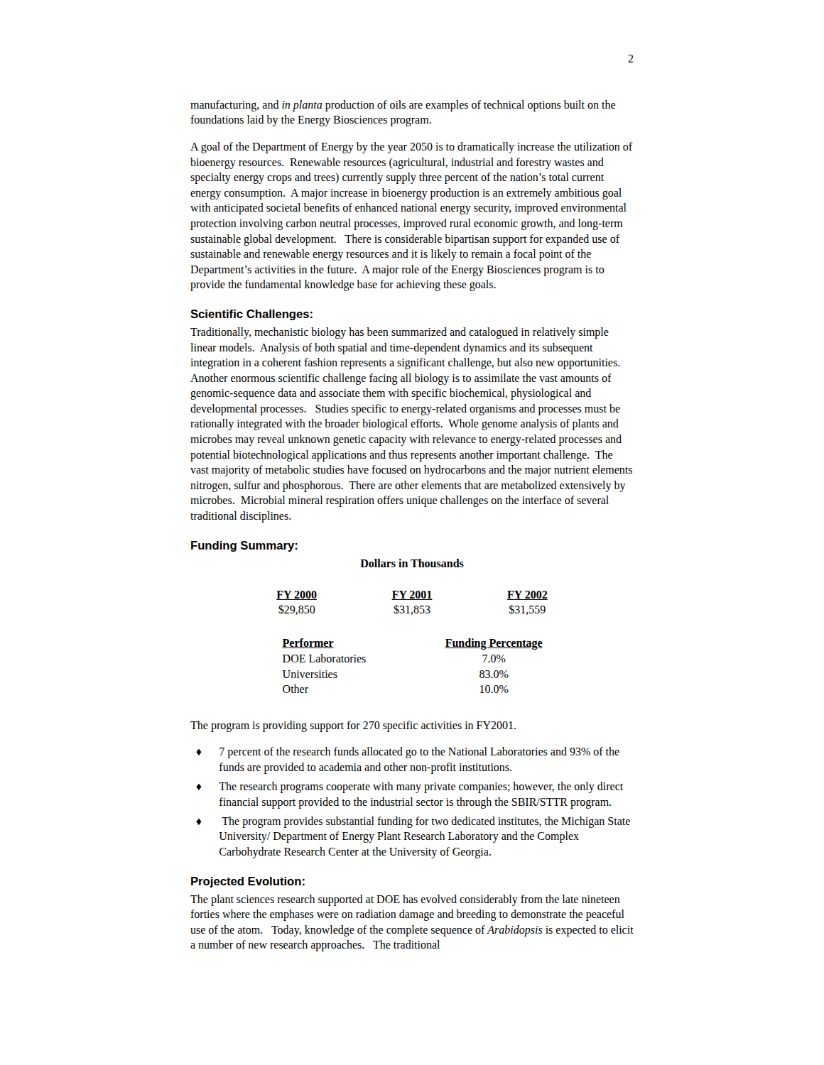2
manufacturing, and in planta production of oils are examples of technical options built on the foundations laid by the Energy Biosciences program.
A goal of the Department of Energy by the year 2050 is to dramatically increase the utilization of bioenergy resources. Renewable resources (agricultural, industrial and forestry wastes and specialty energy crops and trees) currently supply three percent of the nation’s total current energy consumption. A major increase in bioenergy production is an extremely ambitious goal with anticipated societal benefits of enhanced national energy security, improved environmental protection involving carbon neutral processes, improved rural economic growth, and long-term sustainable global development. There is considerable bipartisan support for expanded use of sustainable and renewable energy resources and it is likely to remain a focal point of the Department’s activities in the future. A major role of the Energy Biosciences program is to provide the fundamental knowledge base for achieving these goals.
Scientific Challenges:
Traditionally, mechanistic biology has been summarized and catalogued in relatively simple linear models. Analysis of both spatial and time-dependent dynamics and its subsequent integration in a coherent fashion represents a significant challenge, but also new opportunities. Another enormous scientific challenge facing all biology is to assimilate the vast amounts of genomic-sequence data and associate them with specific biochemical, physiological and developmental processes. Studies specific to energy-related organisms and processes must be rationally integrated with the broader biological efforts. Whole genome analysis of plants and microbes may reveal unknown genetic capacity with relevance to energy-related processes and potential biotechnological applications and thus represents another important challenge. The vast majority of metabolic studies have focused on hydrocarbons and the major nutrient elements nitrogen, sulfur and phosphorous. There are other elements that are metabolized extensively by microbes. Microbial mineral respiration offers unique challenges on the interface of several traditional disciplines.
Funding Summary:
Dollars in Thousands
| FY 2000 | FY 2001 | FY 2002 |
| $29,850 | $31,853 | $31,559 |
| Performer | Funding Percentage |
| DOE Laboratories | 7.0% |
| Universities | 83.0% |
| Other | 10.0% |
The program is providing support for 270 specific activities in FY2001.
7 percent of the research funds allocated go to the National Laboratories and 93% of the funds are provided to academia and other non-profit institutions.
The research programs cooperate with many private companies; however, the only direct financial support provided to the industrial sector is through the SBIR/STTR program.
The program provides substantial funding for two dedicated institutes, the Michigan State University/ Department of Energy Plant Research Laboratory and the Complex Carbohydrate Research Center at the University of Georgia.
Projected Evolution:
The plant sciences research supported at DOE has evolved considerably from the late nineteen forties where the emphases were on radiation damage and breeding to demonstrate the peaceful use of the atom. Today, knowledge of the complete sequence of Arabidopsis is expected to elicit a number of new research approaches. The traditional